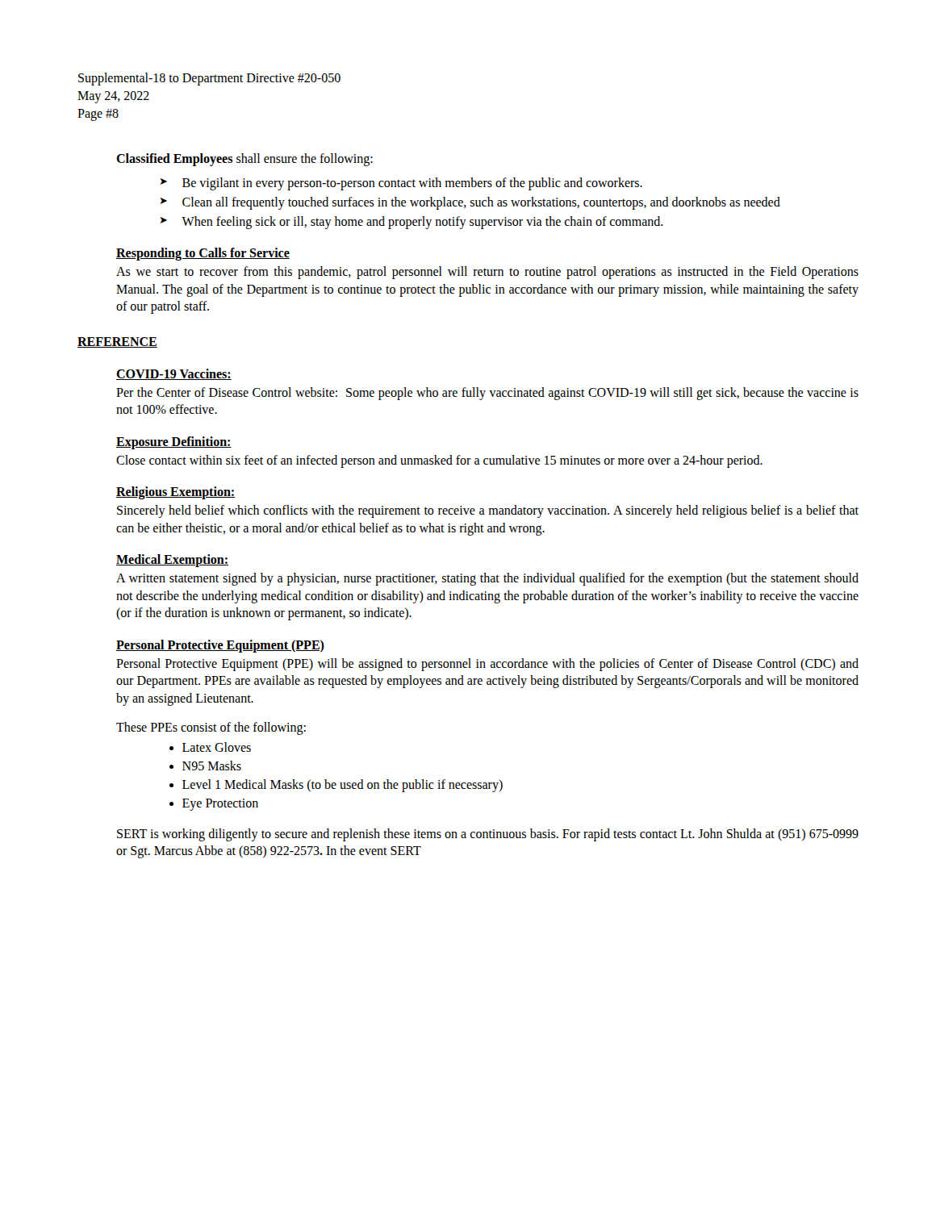Supplemental-18 to Department Directive #20-050
May 24, 2022
Page #8
Classified Employees shall ensure the following:
Be vigilant in every person-to-person contact with members of the public and coworkers.
Clean all frequently touched surfaces in the workplace, such as workstations, countertops, and doorknobs as needed
When feeling sick or ill, stay home and properly notify supervisor via the chain of command.
Responding to Calls for Service
As we start to recover from this pandemic, patrol personnel will return to routine patrol operations as instructed in the Field Operations Manual. The goal of the Department is to continue to protect the public in accordance with our primary mission, while maintaining the safety of our patrol staff.
REFERENCE
COVID-19 Vaccines:
Per the Center of Disease Control website: Some people who are fully vaccinated against COVID-19 will still get sick, because the vaccine is not 100% effective.
Exposure Definition:
Close contact within six feet of an infected person and unmasked for a cumulative 15 minutes or more over a 24-hour period.
Religious Exemption:
Sincerely held belief which conflicts with the requirement to receive a mandatory vaccination. A sincerely held religious belief is a belief that can be either theistic, or a moral and/or ethical belief as to what is right and wrong.
Medical Exemption:
A written statement signed by a physician, nurse practitioner, stating that the individual qualified for the exemption (but the statement should not describe the underlying medical condition or disability) and indicating the probable duration of the worker’s inability to receive the vaccine (or if the duration is unknown or permanent, so indicate).
Personal Protective Equipment (PPE)
Personal Protective Equipment (PPE) will be assigned to personnel in accordance with the policies of Center of Disease Control (CDC) and our Department. PPEs are available as requested by employees and are actively being distributed by Sergeants/Corporals and will be monitored by an assigned Lieutenant.
These PPEs consist of the following:
Latex Gloves
N95 Masks
Level 1 Medical Masks (to be used on the public if necessary)
Eye Protection
SERT is working diligently to secure and replenish these items on a continuous basis. For rapid tests contact Lt. John Shulda at (951) 675-0999 or Sgt. Marcus Abbe at (858) 922-2573. In the event SERT